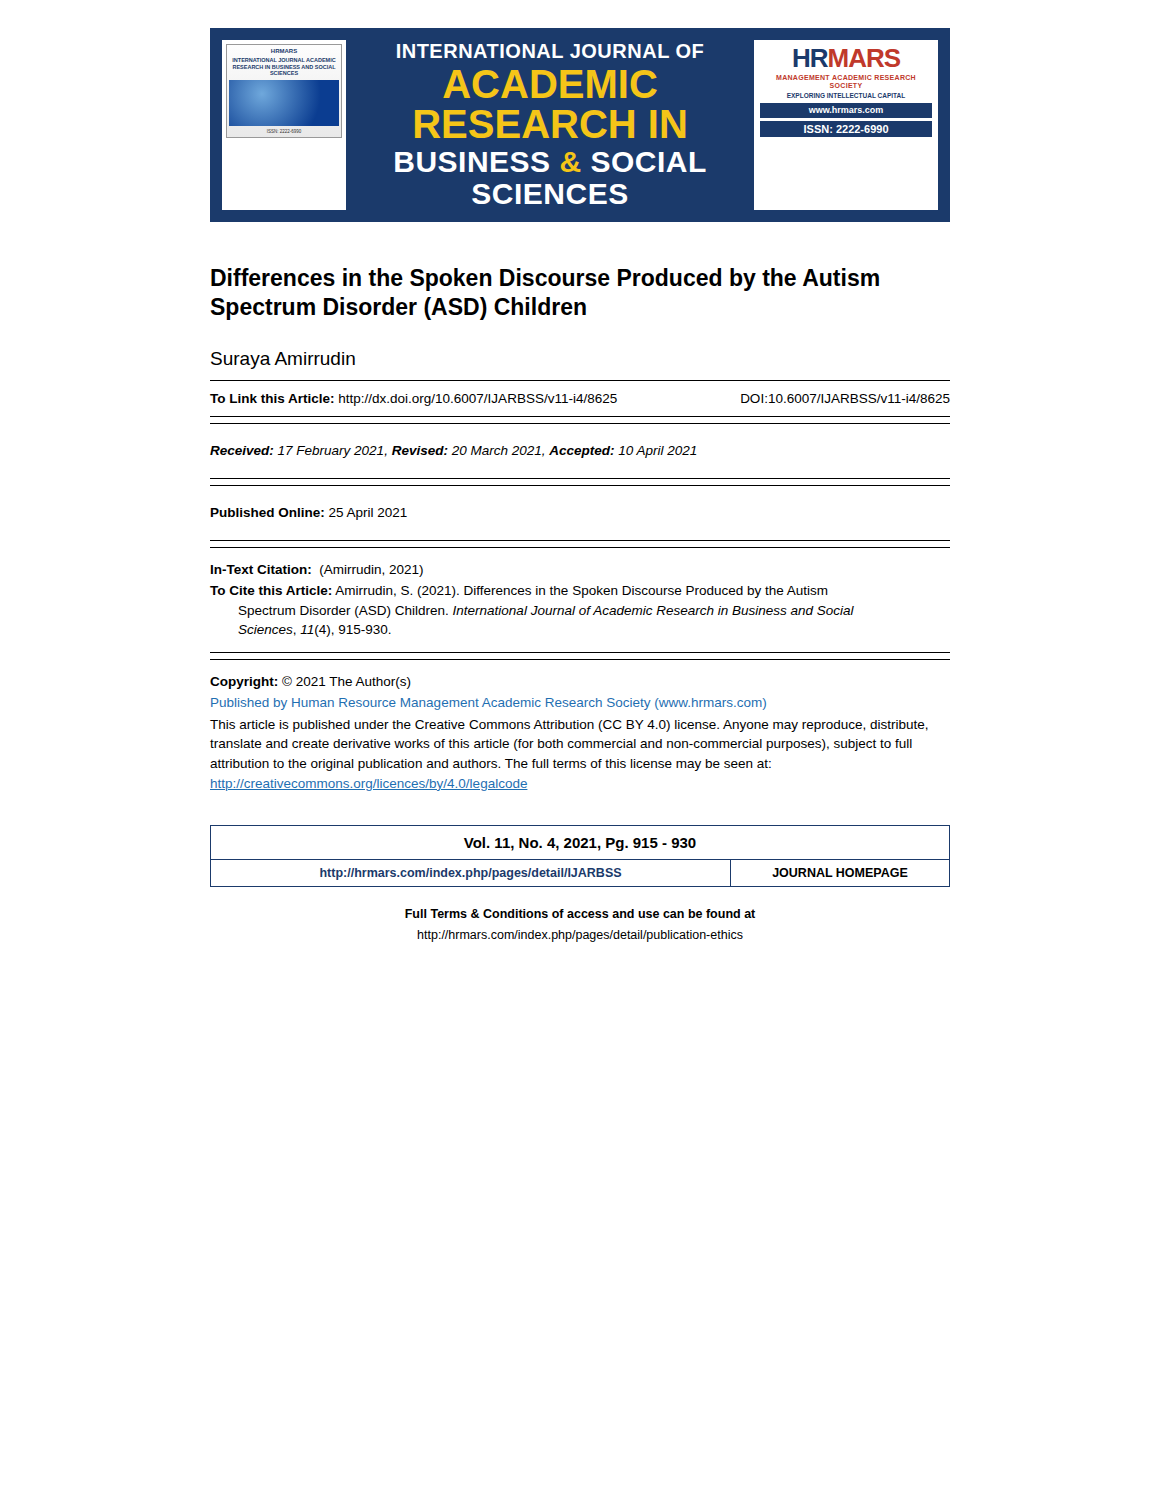HRMARS
INTERNATIONAL JOURNAL ACADEMIC RESEARCH IN BUSINESS AND SOCIAL SCIENCES
ISSN: 2222-6990
International Journal of
Academic Research in
Business & Social Sciences
HR MARS
Management Academic Research Society
Exploring Intellectual Capital
www.hrmars.com
ISSN: 2222-6990
Differences in the Spoken Discourse Produced by the Autism Spectrum Disorder (ASD) Children
Suraya Amirrudin
To Link this Article: http://dx.doi.org/10.6007/IJARBSS/v11-i4/8625
DOI:10.6007/IJARBSS/v11-i4/8625
Received: 17 February 2021, Revised: 20 March 2021, Accepted: 10 April 2021
Published Online: 25 April 2021
In-Text Citation: (Amirrudin, 2021)
To Cite this Article: Amirrudin, S. (2021). Differences in the Spoken Discourse Produced by the Autism Spectrum Disorder (ASD) Children. International Journal of Academic Research in Business and Social Sciences, 11(4), 915-930.
Copyright: © 2021 The Author(s)
Published by Human Resource Management Academic Research Society (www.hrmars.com)
This article is published under the Creative Commons Attribution (CC BY 4.0) license. Anyone may reproduce, distribute, translate and create derivative works of this article (for both commercial and non-commercial purposes), subject to full attribution to the original publication and authors. The full terms of this license may be seen at: http://creativecommons.org/licences/by/4.0/legalcode
Vol. 11, No. 4, 2021, Pg. 915 - 930
http://hrmars.com/index.php/pages/detail/IJARBSS
JOURNAL HOMEPAGE
Full Terms & Conditions of access and use can be found at
http://hrmars.com/index.php/pages/detail/publication-ethics